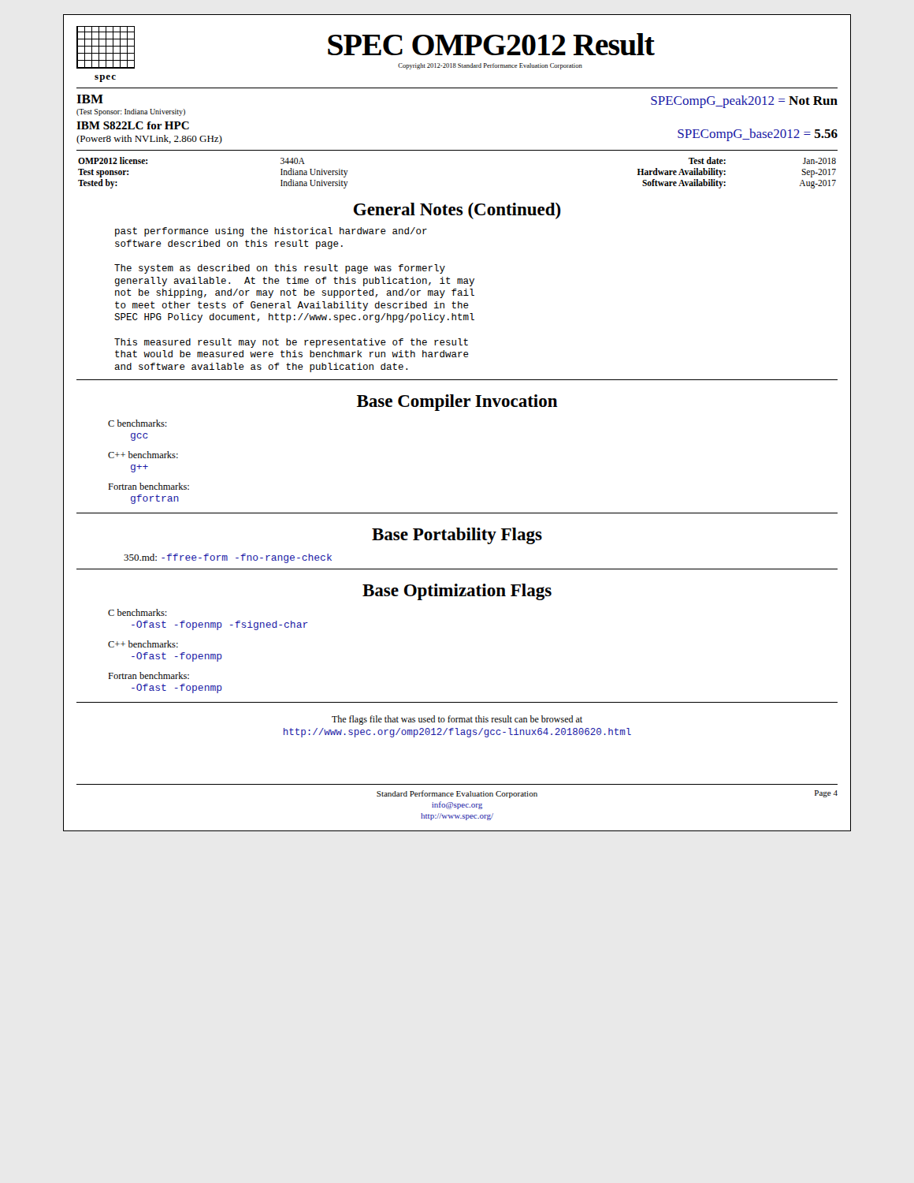spec
SPEC OMPG2012 Result
Copyright 2012-2018 Standard Performance Evaluation Corporation
IBM
(Test Sponsor: Indiana University)
IBM S822LC for HPC
(Power8 with NVLink, 2.860 GHz)
SPECompG_peak2012 = Not Run
SPECompG_base2012 = 5.56
| OMP2012 license: | 3440A | Test date: | Jan-2018 |
| Test sponsor: | Indiana University | Hardware Availability: | Sep-2017 |
| Tested by: | Indiana University | Software Availability: | Aug-2017 |
General Notes (Continued)
past performance using the historical hardware and/or software described on this result page. The system as described on this result page was formerly generally available. At the time of this publication, it may not be shipping, and/or may not be supported, and/or may fail to meet other tests of General Availability described in the SPEC HPG Policy document, http://www.spec.org/hpg/policy.html This measured result may not be representative of the result that would be measured were this benchmark run with hardware and software available as of the publication date.
Base Compiler Invocation
C benchmarks:
gcc
C++ benchmarks:
g++
Fortran benchmarks:
gfortran
Base Portability Flags
350.md: -ffree-form -fno-range-check
Base Optimization Flags
C benchmarks:
-Ofast -fopenmp -fsigned-char
C++ benchmarks:
-Ofast -fopenmp
Fortran benchmarks:
-Ofast -fopenmp
The flags file that was used to format this result can be browsed at http://www.spec.org/omp2012/flags/gcc-linux64.20180620.html
Standard Performance Evaluation Corporation
info@spec.org
http://www.spec.org/
Page 4